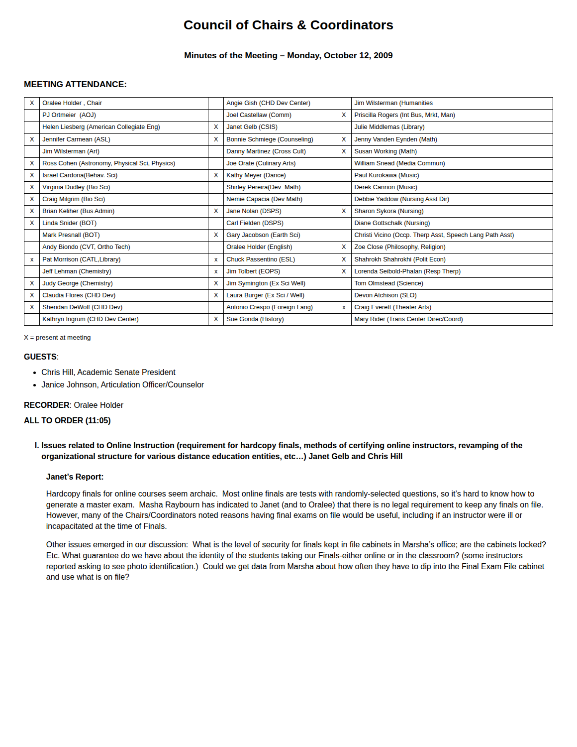Council of Chairs & Coordinators
Minutes of the Meeting – Monday, October 12, 2009
MEETING ATTENDANCE:
| X | Oralee Holder , Chair | | Angie Gish (CHD Dev Center) | | Jim Wilsterman (Humanities |
| | PJ Ortmeier (AOJ) | | Joel Castellaw (Comm) | X | Priscilla Rogers (Int Bus, Mrkt, Man) |
| | Helen Liesberg (American Collegiate Eng) | X | Janet Gelb (CSIS) | | Julie Middlemas (Library) |
| X | Jennifer Carmean (ASL) | X | Bonnie Schmiege (Counseling) | X | Jenny Vanden Eynden (Math) |
| | Jim Wilsterman (Art) | | Danny Martinez (Cross Cult) | X | Susan Working (Math) |
| X | Ross Cohen (Astronomy, Physical Sci, Physics) | | Joe Orate (Culinary Arts) | | William Snead (Media Commun) |
| X | Israel Cardona(Behav. Sci) | X | Kathy Meyer (Dance) | | Paul Kurokawa (Music) |
| X | Virginia Dudley (Bio Sci) | | Shirley Pereira(Dev Math) | | Derek Cannon (Music) |
| X | Craig Milgrim (Bio Sci) | | Nemie Capacia (Dev Math) | | Debbie Yaddow (Nursing Asst Dir) |
| X | Brian Keliher (Bus Admin) | X | Jane Nolan (DSPS) | X | Sharon Sykora (Nursing) |
| X | Linda Snider (BOT) | | Carl Fielden (DSPS) | | Diane Gottschalk (Nursing) |
| | Mark Presnall (BOT) | X | Gary Jacobson (Earth Sci) | | Christi Vicino (Occp. Therp Asst, Speech Lang Path Asst) |
| | Andy Biondo (CVT, Ortho Tech) | | Oralee Holder (English) | X | Zoe Close (Philosophy, Religion) |
| x | Pat Morrison (CATL,Library) | x | Chuck Passentino (ESL) | X | Shahrokh Shahrokhi (Polit Econ) |
| | Jeff Lehman (Chemistry) | x | Jim Tolbert (EOPS) | X | Lorenda Seibold-Phalan (Resp Therp) |
| X | Judy George (Chemistry) | X | Jim Symington (Ex Sci Well) | | Tom Olmstead (Science) |
| X | Claudia Flores (CHD Dev) | X | Laura Burger (Ex Sci / Well) | | Devon Atchison (SLO) |
| X | Sheridan DeWolf (CHD Dev) | | Antonio Crespo (Foreign Lang) | x | Craig Everett (Theater Arts) |
| | Kathryn Ingrum (CHD Dev Center) | X | Sue Gonda (History) | | Mary Rider (Trans Center Direc/Coord) |
X = present at meeting
GUESTS:
Chris Hill, Academic Senate President
Janice Johnson, Articulation Officer/Counselor
RECORDER: Oralee Holder
ALL TO ORDER (11:05)
Issues related to Online Instruction (requirement for hardcopy finals, methods of certifying online instructors, revamping of the organizational structure for various distance education entities, etc…) Janet Gelb and Chris Hill
Janet’s Report:
Hardcopy finals for online courses seem archaic. Most online finals are tests with randomly-selected questions, so it’s hard to know how to generate a master exam. Masha Raybourn has indicated to Janet (and to Oralee) that there is no legal requirement to keep any finals on file. However, many of the Chairs/Coordinators noted reasons having final exams on file would be useful, including if an instructor were ill or incapacitated at the time of Finals.
Other issues emerged in our discussion: What is the level of security for finals kept in file cabinets in Marsha’s office; are the cabinets locked? Etc. What guarantee do we have about the identity of the students taking our Finals-either online or in the classroom? (some instructors reported asking to see photo identification.) Could we get data from Marsha about how often they have to dip into the Final Exam File cabinet and use what is on file?